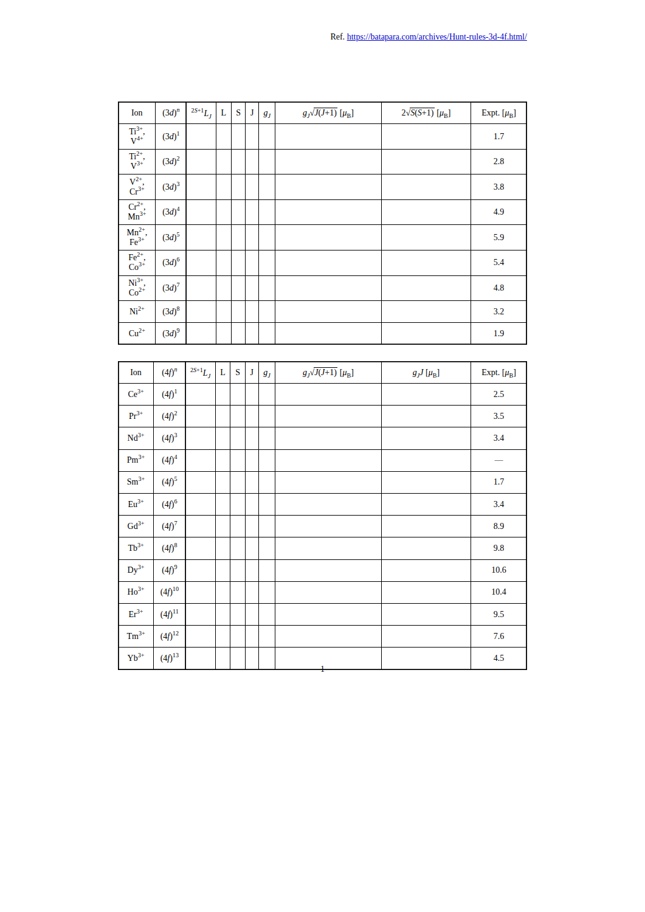Ref. https://batapara.com/archives/Hunt-rules-3d-4f.html/
| Ion | (3 d ) n | 2 S +1 L J | L | S | J | g J | g J √ J ( J +1) [ μ B ] | 2 √ S ( S +1) [ μ B ] | Expt. [ μ B ] |
| Ti 3+ , V 4+ | (3 d ) 1 | | | | | | | | 1.7 |
| Ti 2+ , V 3+ | (3 d ) 2 | | | | | | | | 2.8 |
| V 2+ , Cr 3+ | (3 d ) 3 | | | | | | | | 3.8 |
| Cr 2+ , Mn 3+ | (3 d ) 4 | | | | | | | | 4.9 |
| Mn 2+ , Fe 3+ | (3 d ) 5 | | | | | | | | 5.9 |
| Fe 2+ , Co 3+ | (3 d ) 6 | | | | | | | | 5.4 |
| Ni 3+ , Co 2+ | (3 d ) 7 | | | | | | | | 4.8 |
| Ni 2+ | (3 d ) 8 | | | | | | | | 3.2 |
| Cu 2+ | (3 d ) 9 | | | | | | | | 1.9 |
| Ion | (4 f ) n | 2 S +1 L J | L | S | J | g J | g J √ J ( J +1) [ μ B ] | g J J [ μ B ] | Expt. [ μ B ] |
| Ce 3+ | (4 f ) 1 | | | | | | | | 2.5 |
| Pr 3+ | (4 f ) 2 | | | | | | | | 3.5 |
| Nd 3+ | (4 f ) 3 | | | | | | | | 3.4 |
| Pm 3+ | (4 f ) 4 | | | | | | | | — |
| Sm 3+ | (4 f ) 5 | | | | | | | | 1.7 |
| Eu 3+ | (4 f ) 6 | | | | | | | | 3.4 |
| Gd 3+ | (4 f ) 7 | | | | | | | | 8.9 |
| Tb 3+ | (4 f ) 8 | | | | | | | | 9.8 |
| Dy 3+ | (4 f ) 9 | | | | | | | | 10.6 |
| Ho 3+ | (4 f ) 10 | | | | | | | | 10.4 |
| Er 3+ | (4 f ) 11 | | | | | | | | 9.5 |
| Tm 3+ | (4 f ) 12 | | | | | | | | 7.6 |
| Yb 3+ | (4 f ) 13 | | | | | | | | 4.5 |
1